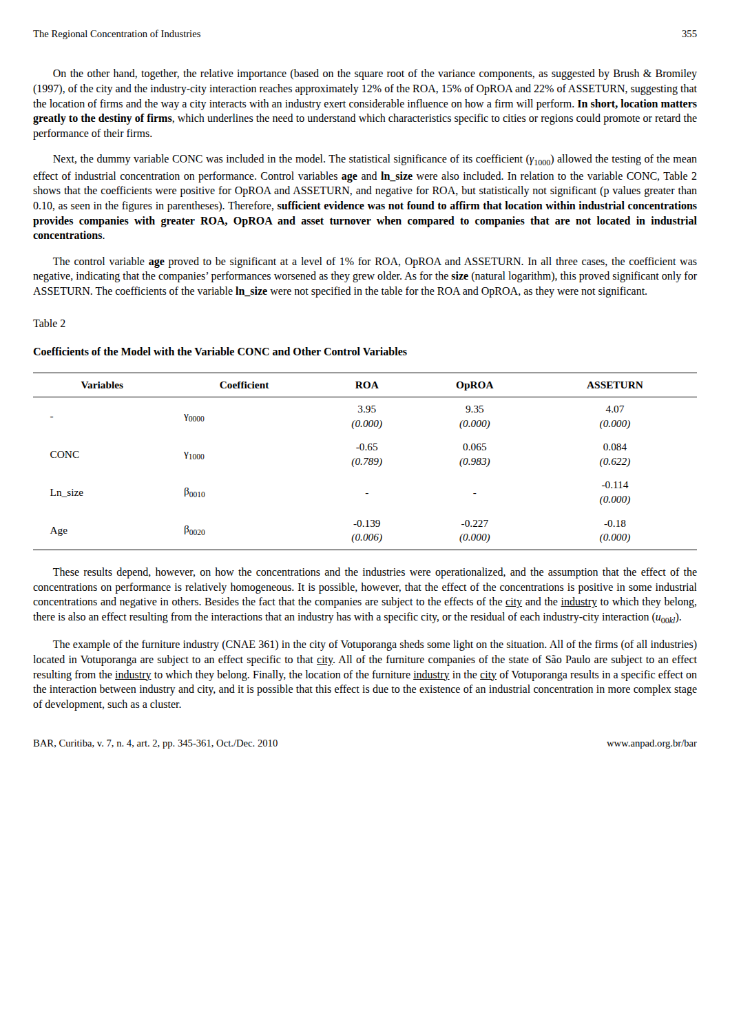The Regional Concentration of Industries 355
On the other hand, together, the relative importance (based on the square root of the variance components, as suggested by Brush & Bromiley (1997), of the city and the industry-city interaction reaches approximately 12% of the ROA, 15% of OpROA and 22% of ASSETURN, suggesting that the location of firms and the way a city interacts with an industry exert considerable influence on how a firm will perform. In short, location matters greatly to the destiny of firms, which underlines the need to understand which characteristics specific to cities or regions could promote or retard the performance of their firms.
Next, the dummy variable CONC was included in the model. The statistical significance of its coefficient (γ 1000) allowed the testing of the mean effect of industrial concentration on performance. Control variables age and ln_size were also included. In relation to the variable CONC, Table 2 shows that the coefficients were positive for OpROA and ASSETURN, and negative for ROA, but statistically not significant (p values greater than 0.10, as seen in the figures in parentheses). Therefore, sufficient evidence was not found to affirm that location within industrial concentrations provides companies with greater ROA, OpROA and asset turnover when compared to companies that are not located in industrial concentrations.
The control variable age proved to be significant at a level of 1% for ROA, OpROA and ASSETURN. In all three cases, the coefficient was negative, indicating that the companies’ performances worsened as they grew older. As for the size (natural logarithm), this proved significant only for ASSETURN. The coefficients of the variable ln_size were not specified in the table for the ROA and OpROA, as they were not significant.
Table 2
Coefficients of the Model with the Variable CONC and Other Control Variables
| Variables | Coefficient | ROA | OpROA | ASSETURN |
| --- | --- | --- | --- | --- |
| - | γ 0000 | 3.95 (0.000) | 9.35 (0.000) | 4.07 (0.000) |
| CONC | γ 1000 | -0.65 (0.789) | 0.065 (0.983) | 0.084 (0.622) |
| Ln_size | β 0010 | - | - | -0.114 (0.000) |
| Age | β 0020 | -0.139 (0.006) | -0.227 (0.000) | -0.18 (0.000) |
These results depend, however, on how the concentrations and the industries were operationalized, and the assumption that the effect of the concentrations on performance is relatively homogeneous. It is possible, however, that the effect of the concentrations is positive in some industrial concentrations and negative in others. Besides the fact that the companies are subject to the effects of the city and the industry to which they belong, there is also an effect resulting from the interactions that an industry has with a specific city, or the residual of each industry-city interaction (u 00kl).
The example of the furniture industry (CNAE 361) in the city of Votuporanga sheds some light on the situation. All of the firms (of all industries) located in Votuporanga are subject to an effect specific to that city. All of the furniture companies of the state of São Paulo are subject to an effect resulting from the industry to which they belong. Finally, the location of the furniture industry in the city of Votuporanga results in a specific effect on the interaction between industry and city, and it is possible that this effect is due to the existence of an industrial concentration in more complex stage of development, such as a cluster.
BAR, Curitiba, v. 7, n. 4, art. 2, pp. 345-361, Oct./Dec. 2010 www.anpad.org.br/bar